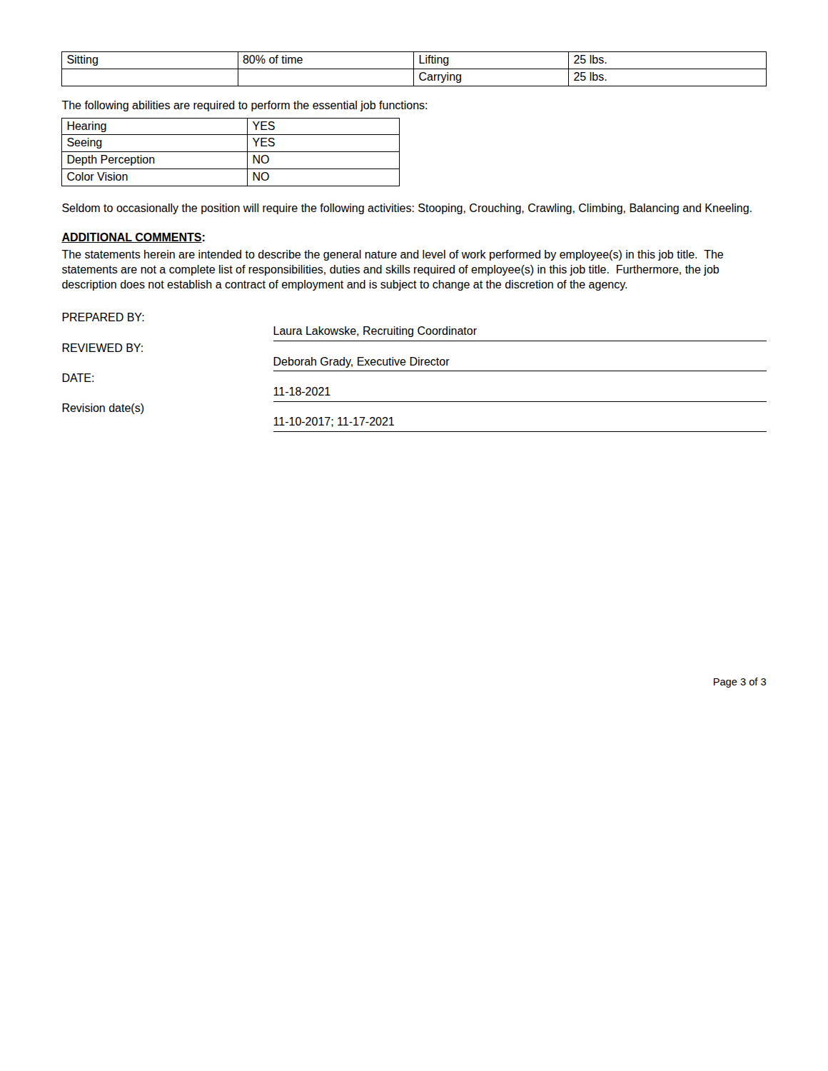| Sitting | 80% of time | Lifting | 25 lbs. |
| | | Carrying | 25 lbs. |
The following abilities are required to perform the essential job functions:
| Hearing | YES |
| Seeing | YES |
| Depth Perception | NO |
| Color Vision | NO |
Seldom to occasionally the position will require the following activities: Stooping, Crouching, Crawling, Climbing, Balancing and Kneeling.
ADDITIONAL COMMENTS:
The statements herein are intended to describe the general nature and level of work performed by employee(s) in this job title. The statements are not a complete list of responsibilities, duties and skills required of employee(s) in this job title. Furthermore, the job description does not establish a contract of employment and is subject to change at the discretion of the agency.
| PREPARED BY: | Laura Lakowske, Recruiting Coordinator |
| REVIEWED BY: | Deborah Grady, Executive Director |
| DATE: | 11-18-2021 |
| Revision date(s) | 11-10-2017; 11-17-2021 |
Page 3 of 3